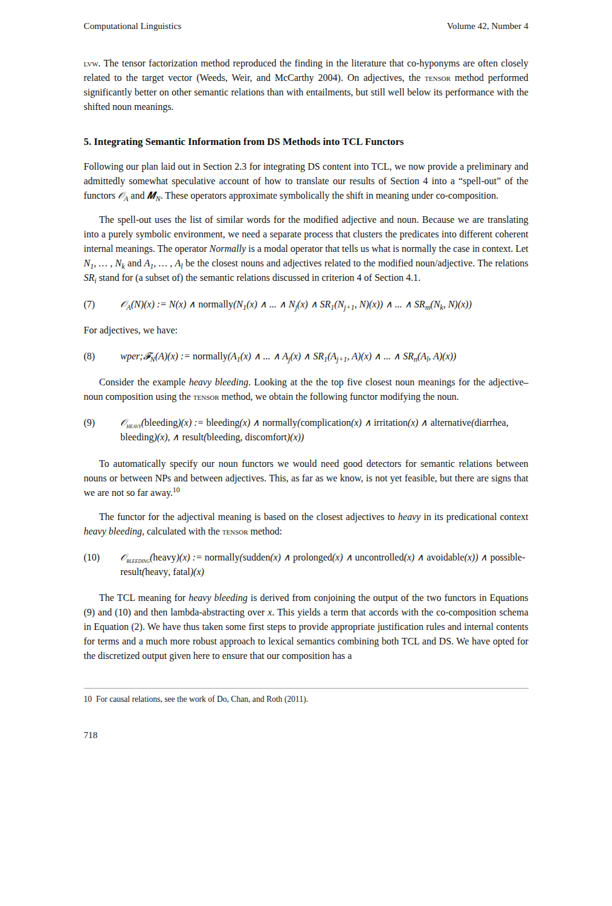Computational Linguistics Volume 42, Number 4
lvw. The tensor factorization method reproduced the finding in the literature that co-hyponyms are often closely related to the target vector (Weeds, Weir, and McCarthy 2004). On adjectives, the tensor method performed significantly better on other semantic relations than with entailments, but still well below its performance with the shifted noun meanings.
5. Integrating Semantic Information from DS Methods into TCL Functors
Following our plan laid out in Section 2.3 for integrating DS content into TCL, we now provide a preliminary and admittedly somewhat speculative account of how to translate our results of Section 4 into a “spell-out” of the functors 𝒪A and 𝑴N. These operators approximate symbolically the shift in meaning under co-composition.
The spell-out uses the list of similar words for the modified adjective and noun. Because we are translating into a purely symbolic environment, we need a separate process that clusters the predicates into different coherent internal meanings. The operator Normally is a modal operator that tells us what is normally the case in context. Let N1, … , Nk and A1, … , Al be the closest nouns and adjectives related to the modified noun/adjective. The relations SRi stand for (a subset of) the semantic relations discussed in criterion 4 of Section 4.1.
(7) 𝒪A(N)(x) := N(x) ∧ normally(N1(x) ∧ ... ∧ Nj(x) ∧ SR1(Nj+1, N)(x)) ∧ ... ∧ SRm(Nk, N)(x))
For adjectives, we have:
(8) wper; 𝓕N(A)(x) := normally(A1(x) ∧ ... ∧ Aj(x) ∧ SR1(Aj+1, A)(x) ∧ ... ∧ SRn(Al, A)(x))
Consider the example heavy bleeding. Looking at the the top five closest noun meanings for the adjective–noun composition using the tensor method, we obtain the following functor modifying the noun.
(9) 𝒪heavy(bleeding)(x) := bleeding(x) ∧ normally(complication(x) ∧ irritation(x) ∧ alternative(diarrhea, bleeding)(x), ∧ result(bleeding, discomfort)(x))
To automatically specify our noun functors we would need good detectors for semantic relations between nouns or between NPs and between adjectives. This, as far as we know, is not yet feasible, but there are signs that we are not so far away.10
The functor for the adjectival meaning is based on the closest adjectives to heavy in its predicational context heavy bleeding, calculated with the tensor method:
(10) 𝒪bleeding(heavy)(x) := normally(sudden(x) ∧ prolonged(x) ∧ uncontrolled(x) ∧ avoidable(x)) ∧ possible-result(heavy, fatal)(x)
The TCL meaning for heavy bleeding is derived from conjoining the output of the two functors in Equations (9) and (10) and then lambda-abstracting over x. This yields a term that accords with the co-composition schema in Equation (2). We have thus taken some first steps to provide appropriate justification rules and internal contents for terms and a much more robust approach to lexical semantics combining both TCL and DS. We have opted for the discretized output given here to ensure that our composition has a
10 For causal relations, see the work of Do, Chan, and Roth (2011).
718